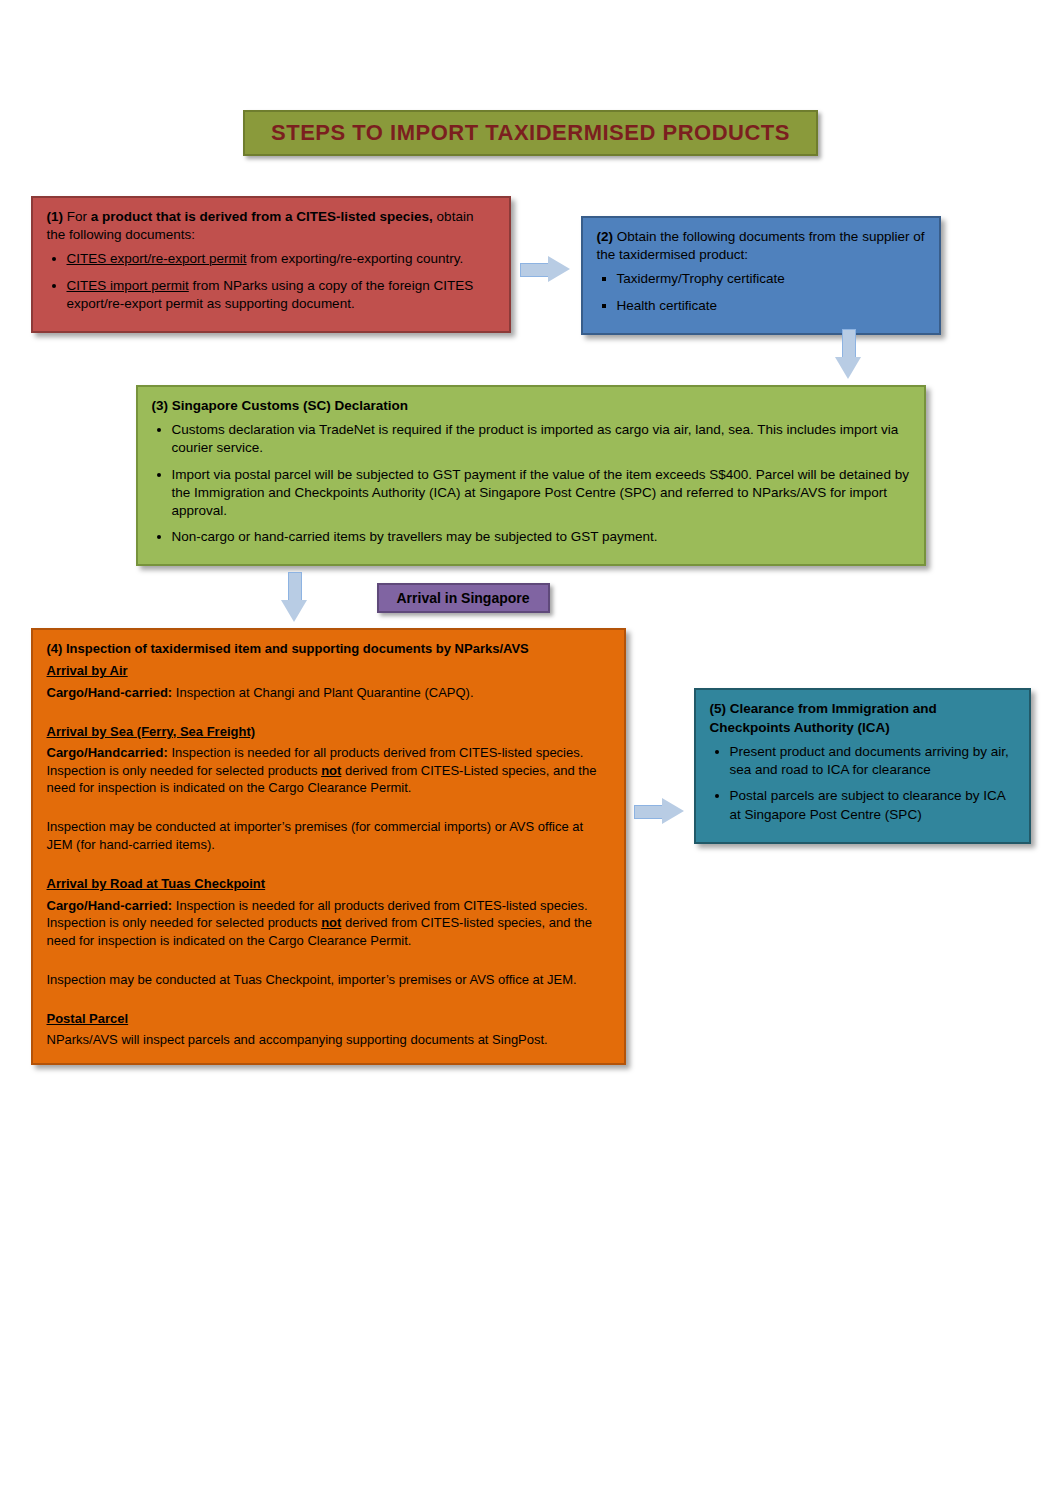STEPS TO IMPORT TAXIDERMISED PRODUCTS
(1) For a product that is derived from a CITES-listed species, obtain the following documents:
CITES export/re-export permit from exporting/re-exporting country.
CITES import permit from NParks using a copy of the foreign CITES export/re-export permit as supporting document.
(2) Obtain the following documents from the supplier of the taxidermised product:
Taxidermy/Trophy certificate
Health certificate
(3) Singapore Customs (SC) Declaration
Customs declaration via TradeNet is required if the product is imported as cargo via air, land, sea. This includes import via courier service.
Import via postal parcel will be subjected to GST payment if the value of the item exceeds S$400. Parcel will be detained by the Immigration and Checkpoints Authority (ICA) at Singapore Post Centre (SPC) and referred to NParks/AVS for import approval.
Non-cargo or hand-carried items by travellers may be subjected to GST payment.
Arrival in Singapore
(4) Inspection of taxidermised item and supporting documents by NParks/AVS
Arrival by Air
Cargo/Hand-carried: Inspection at Changi and Plant Quarantine (CAPQ).
Arrival by Sea (Ferry, Sea Freight)
Cargo/Handcarried: Inspection is needed for all products derived from CITES-listed species. Inspection is only needed for selected products not derived from CITES-Listed species, and the need for inspection is indicated on the Cargo Clearance Permit.
Inspection may be conducted at importer’s premises (for commercial imports) or AVS office at JEM (for hand-carried items).
Arrival by Road at Tuas Checkpoint
Cargo/Hand-carried: Inspection is needed for all products derived from CITES-listed species. Inspection is only needed for selected products not derived from CITES-listed species, and the need for inspection is indicated on the Cargo Clearance Permit.
Inspection may be conducted at Tuas Checkpoint, importer’s premises or AVS office at JEM.
Postal Parcel
NParks/AVS will inspect parcels and accompanying supporting documents at SingPost.
(5) Clearance from Immigration and Checkpoints Authority (ICA)
Present product and documents arriving by air, sea and road to ICA for clearance
Postal parcels are subject to clearance by ICA at Singapore Post Centre (SPC)